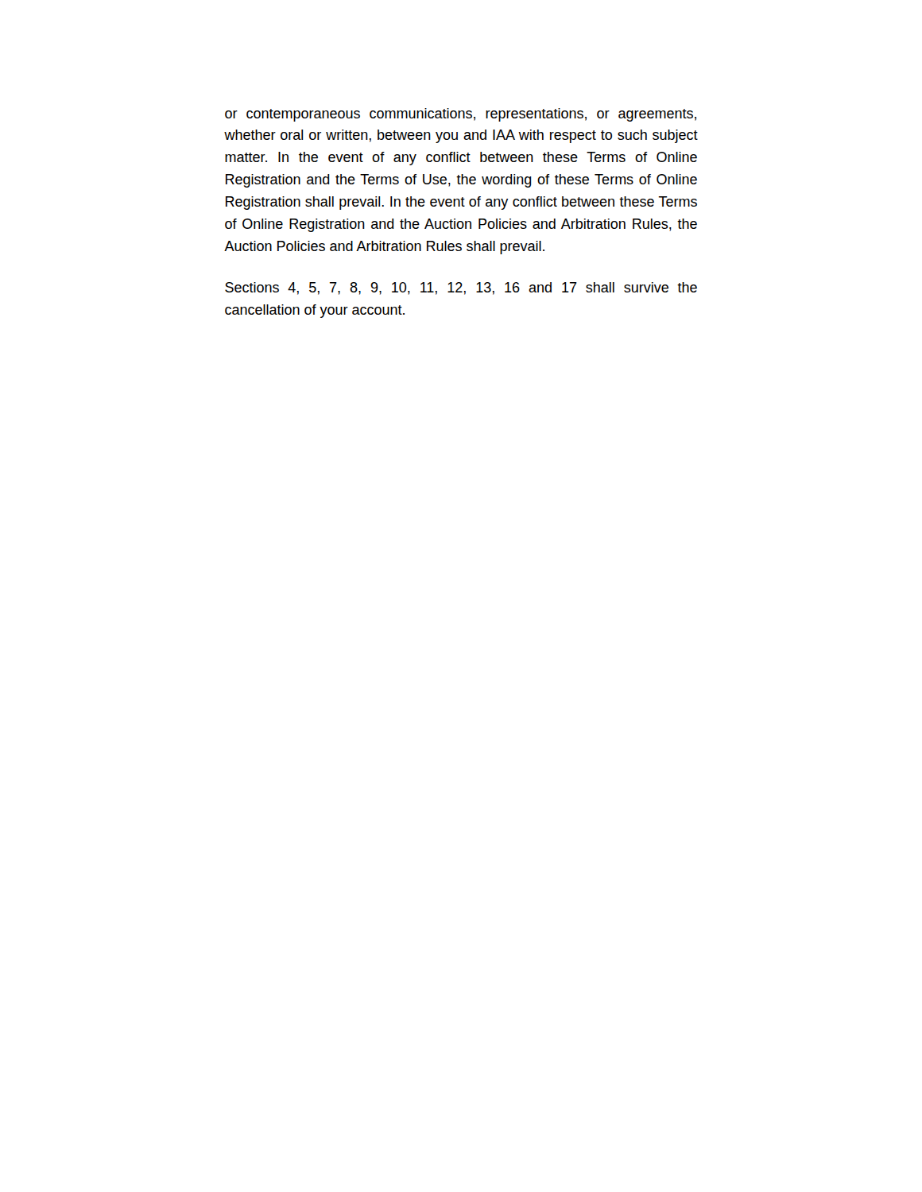or contemporaneous communications, representations, or agreements, whether oral or written, between you and IAA with respect to such subject matter. In the event of any conflict between these Terms of Online Registration and the Terms of Use, the wording of these Terms of Online Registration shall prevail. In the event of any conflict between these Terms of Online Registration and the Auction Policies and Arbitration Rules, the Auction Policies and Arbitration Rules shall prevail.
Sections 4, 5, 7, 8, 9, 10, 11, 12, 13, 16 and 17 shall survive the cancellation of your account.